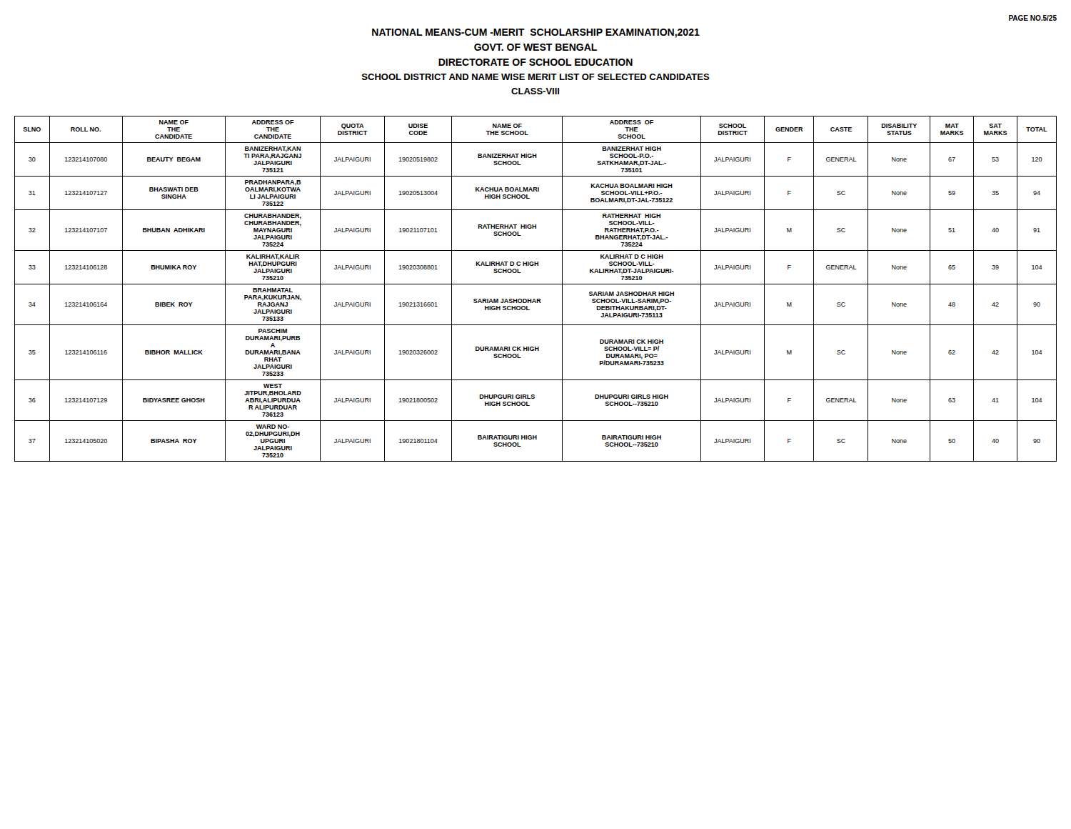PAGE NO.5/25
NATIONAL MEANS-CUM -MERIT SCHOLARSHIP EXAMINATION,2021
GOVT. OF WEST BENGAL
DIRECTORATE OF SCHOOL EDUCATION
SCHOOL DISTRICT AND NAME WISE MERIT LIST OF SELECTED CANDIDATES
CLASS-VIII
| SLNO | ROLL NO. | NAME OF THE CANDIDATE | ADDRESS OF THE CANDIDATE | QUOTA DISTRICT | UDISE CODE | NAME OF THE SCHOOL | ADDRESS OF THE SCHOOL | SCHOOL DISTRICT | GENDER | CASTE | DISABILITY STATUS | MAT MARKS | SAT MARKS | TOTAL |
| --- | --- | --- | --- | --- | --- | --- | --- | --- | --- | --- | --- | --- | --- | --- |
| 30 | 123214107080 | BEAUTY BEGAM | BANIZERHAT,KAN TI PARA,RAJGANJ JALPAIGURI 735121 | JALPAIGURI | 19020519802 | BANIZERHAT HIGH SCHOOL | BANIZERHAT HIGH SCHOOL-P.O.- SATKHAMAR,DT-JAL.- 735101 | JALPAIGURI | F | GENERAL | None | 67 | 53 | 120 |
| 31 | 123214107127 | BHASWATI DEB SINGHA | PRADHANPARA,B OALMARI,KOTWA LI JALPAIGURI 735122 | JALPAIGURI | 19020513004 | KACHUA BOALMARI HIGH SCHOOL | KACHUA BOALMARI HIGH SCHOOL-VILL+P.O.- BOALMARI,DT-JAL-735122 | JALPAIGURI | F | SC | None | 59 | 35 | 94 |
| 32 | 123214107107 | BHUBAN ADHIKARI | CHURABHANDER, CHURABHANDER, MAYNAGURI JALPAIGURI 735224 | JALPAIGURI | 19021107101 | RATHERHAT HIGH SCHOOL | RATHERHAT HIGH SCHOOL-VILL- RATHERHAT,P.O.- BHANGERHAT,DT-JAL.- 735224 | JALPAIGURI | M | SC | None | 51 | 40 | 91 |
| 33 | 123214106128 | BHUMIKA ROY | KALIRHAT,KALIR HAT,DHUPGURI JALPAIGURI 735210 | JALPAIGURI | 19020308801 | KALIRHAT D C HIGH SCHOOL | KALIRHAT D C HIGH SCHOOL-VILL- KALIRHAT,DT-JALPAIGURI- 735210 | JALPAIGURI | F | GENERAL | None | 65 | 39 | 104 |
| 34 | 123214106164 | BIBEK ROY | BRAHMATAL PARA,KUKURJAN, RAJGANJ JALPAIGURI 735133 | JALPAIGURI | 19021316601 | SARIAM JASHODHAR HIGH SCHOOL | SARIAM JASHODHAR HIGH SCHOOL-VILL-SARIM,PO- DEBITHAKURBARI,DT- JALPAIGURI-735113 | JALPAIGURI | M | SC | None | 48 | 42 | 90 |
| 35 | 123214106116 | BIBHOR MALLICK | PASCHIM DURAMARI,PURB A DURAMARI,BANA RHAT JALPAIGURI 735233 | JALPAIGURI | 19020326002 | DURAMARI CK HIGH SCHOOL | DURAMARI CK HIGH SCHOOL-VILL= P/ DURAMARI, PO= P/DURAMARI-735233 | JALPAIGURI | M | SC | None | 62 | 42 | 104 |
| 36 | 123214107129 | BIDYASREE GHOSH | WEST JITPUR,BHOLARD ABRI,ALIPURDUA R ALIPURDUAR 736123 | JALPAIGURI | 19021800502 | DHUPGURI GIRLS HIGH SCHOOL | DHUPGURI GIRLS HIGH SCHOOL--735210 | JALPAIGURI | F | GENERAL | None | 63 | 41 | 104 |
| 37 | 123214105020 | BIPASHA ROY | WARD NO- 02,DHUPGURI,DH UPGURI JALPAIGURI 735210 | JALPAIGURI | 19021801104 | BAIRATIGURI HIGH SCHOOL | BAIRATIGURI HIGH SCHOOL--735210 | JALPAIGURI | F | SC | None | 50 | 40 | 90 |